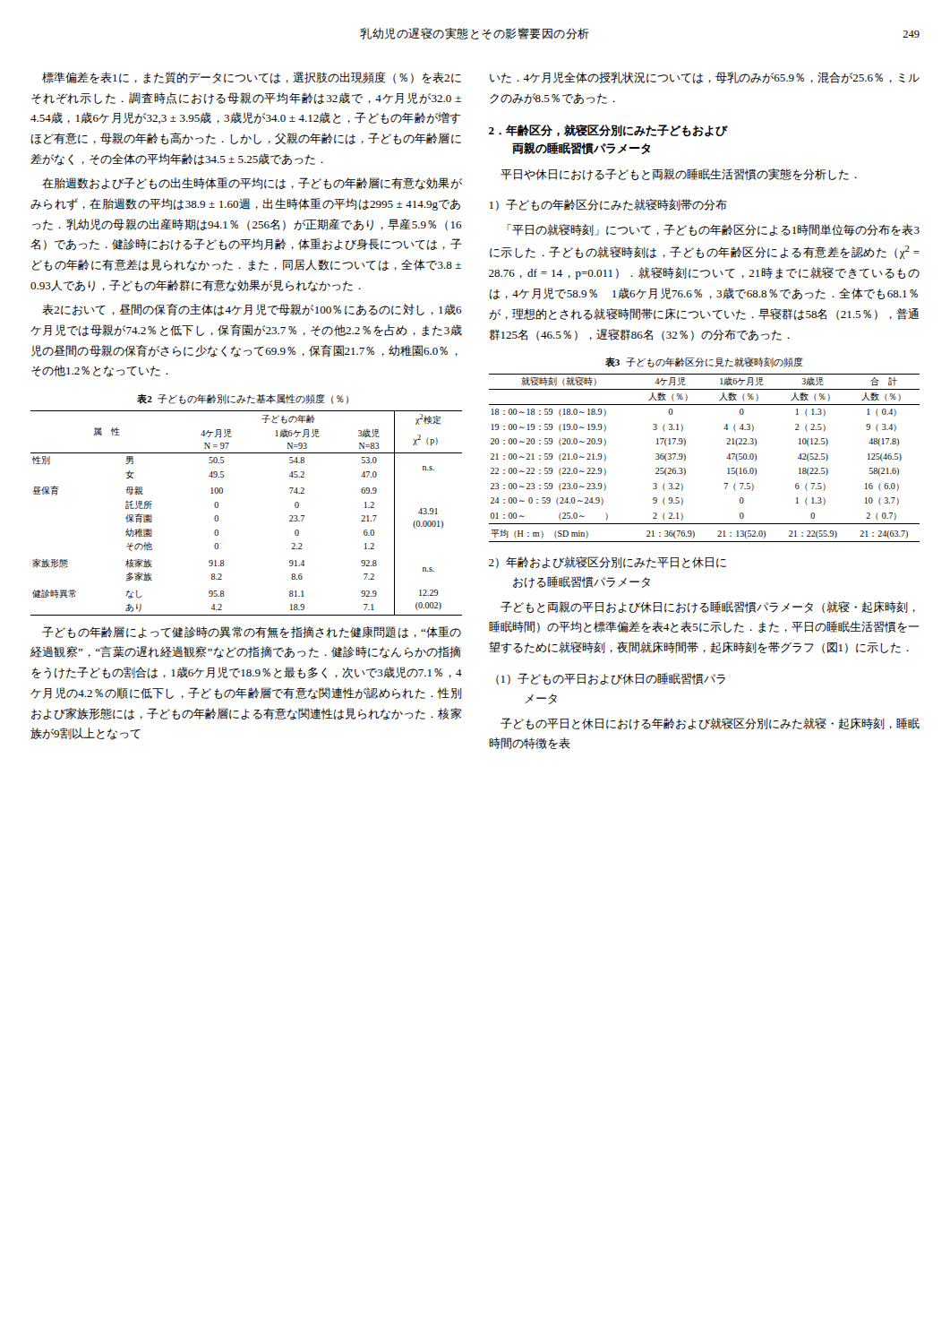乳幼児の遅寝の実態とその影響要因の分析 249
標準偏差を表1に，また質的データについては，選択肢の出現頻度（％）を表2にそれぞれ示した．調査時点における母親の平均年齢は32歳で，4ケ月児が32.0 ± 4.54歳，1歳6ケ月児が32,3 ± 3.95歳，3歳児が34.0 ± 4.12歳と，子どもの年齢が増すほど有意に，母親の年齢も高かった．しかし，父親の年齢には，子どもの年齢層に差がなく，その全体の平均年齢は34.5 ± 5.25歳であった．
在胎週数および子どもの出生時体重の平均には，子どもの年齢層に有意な効果がみられず，在胎週数の平均は38.9 ± 1.60週，出生時体重の平均は2995 ± 414.9gであった．乳幼児の母親の出産時期は94.1％（256名）が正期産であり，早産5.9％（16名）であった．健診時における子どもの平均月齢，体重および身長については，子どもの年齢に有意差は見られなかった．また，同居人数については，全体で3.8 ± 0.93人であり，子どもの年齢群に有意な効果が見られなかった．
表2において，昼間の保育の主体は4ケ月児で母親が100％にあるのに対し，1歳6ケ月児では母親が74.2％と低下し，保育園が23.7％，その他2.2％を占め，また3歳児の昼間の母親の保育がさらに少なくなって69.9％，保育園21.7％，幼稚園6.0％，その他1.2％となっていた．
表2子どもの年齢別にみた基本属性の頻度（％）
| 属 性 | 子どもの年齢 | χ 2 検定 |
| --- | --- | --- |
| 4ケ月児 N = 97 | 1歳6ケ月児 N=93 | 3歳児 N=83 | χ 2 （p） |
| 性別 | 男 | 50.5 | 54.8 | 53.0 | n.s. |
| | 女 | 49.5 | 45.2 | 47.0 |
| 昼保育 | 母親 | 100 | 74.2 | 69.9 | 43.91 (0.0001) |
| | 託児所 | 0 | 0 | 1.2 |
| | 保育園 | 0 | 23.7 | 21.7 |
| | 幼稚園 | 0 | 0 | 6.0 |
| | その他 | 0 | 2.2 | 1.2 |
| 家族形態 | 核家族 | 91.8 | 91.4 | 92.8 | n.s. |
| | 多家族 | 8.2 | 8.6 | 7.2 |
| 健診時異常 | なし | 95.8 | 81.1 | 92.9 | 12.29 (0.002) |
| | あり | 4.2 | 18.9 | 7.1 |
子どもの年齢層によって健診時の異常の有無を指摘された健康問題は，“体重の経過観察”，“言葉の遅れ経過観察”などの指摘であった．健診時になんらかの指摘をうけた子どもの割合は，1歳6ケ月児で18.9％と最も多く，次いで3歳児の7.1％，4ケ月児の4.2％の順に低下し，子どもの年齢層で有意な関連性が認められた．性別および家族形態には，子どもの年齢層による有意な関連性は見られなかった．核家族が9割以上となって
いた．4ケ月児全体の授乳状況については，母乳のみが65.9％，混合が25.6％，ミルクのみが8.5％であった．
2．年齢区分，就寝区分別にみた子どもおよび
　　両親の睡眠習慣パラメータ
平日や休日における子どもと両親の睡眠生活習慣の実態を分析した．
1）子どもの年齢区分にみた就寝時刻帯の分布
「平日の就寝時刻」について，子どもの年齢区分による1時間単位毎の分布を表3に示した．子どもの就寝時刻は，子どもの年齢区分による有意差を認めた（χ2 = 28.76，df = 14，p=0.011）．就寝時刻について，21時までに就寝できているものは，4ケ月児で58.9％　1歳6ケ月児76.6％，3歳で68.8％であった．全体でも68.1％が，理想的とされる就寝時間帯に床についていた．早寝群は58名（21.5％），普通群125名（46.5％），遅寝群86名（32％）の分布であった．
表3子どもの年齢区分に見た就寝時刻の頻度
| 就寝時刻（就寝時） | 4ケ月児 | 1歳6ケ月児 | 3歳児 | 合 計 |
| --- | --- | --- | --- | --- |
| | 人数（％） | 人数（％） | 人数（％） | 人数（％） |
| 18：00～18：59（18.0～18.9） | 0 | 0 | 1（ 1.3） | 1（ 0.4） |
| 19：00～19：59（19.0～19.9） | 3（ 3.1） | 4（ 4.3） | 2（ 2.5） | 9（ 3.4） |
| 20：00～20：59（20.0～20.9） | 17(17.9) | 21(22.3) | 10(12.5) | 48(17.8) |
| 21：00～21：59（21.0～21.9） | 36(37.9) | 47(50.0) | 42(52.5) | 125(46.5) |
| 22：00～22：59（22.0～22.9） | 25(26.3) | 15(16.0) | 18(22.5) | 58(21.6) |
| 23：00～23：59（23.0～23.9） | 3（ 3.2） | 7（ 7.5） | 6（ 7.5） | 16（ 6.0） |
| 24：00～ 0：59（24.0～24.9） | 9（ 9.5） | 0 | 1（ 1.3） | 10（ 3.7） |
| 01：00～ （25.0～ ） | 2（ 2.1） | 0 | 0 | 2（ 0.7） |
| 平均（H：m）（SD min） | 21：36(76.9) | 21：13(52.0) | 21：22(55.9) | 21：24(63.7) |
2）年齢および就寝区分別にみた平日と休日に
　　おける睡眠習慣パラメータ
子どもと両親の平日および休日における睡眠習慣パラメータ（就寝・起床時刻，睡眠時間）の平均と標準偏差を表4と表5に示した．また，平日の睡眠生活習慣を一望するために就寝時刻，夜間就床時間帯，起床時刻を帯グラフ（図1）に示した．
（1）子どもの平日および休日の睡眠習慣パラ
　　　メータ
子どもの平日と休日における年齢および就寝区分別にみた就寝・起床時刻，睡眠時間の特徴を表